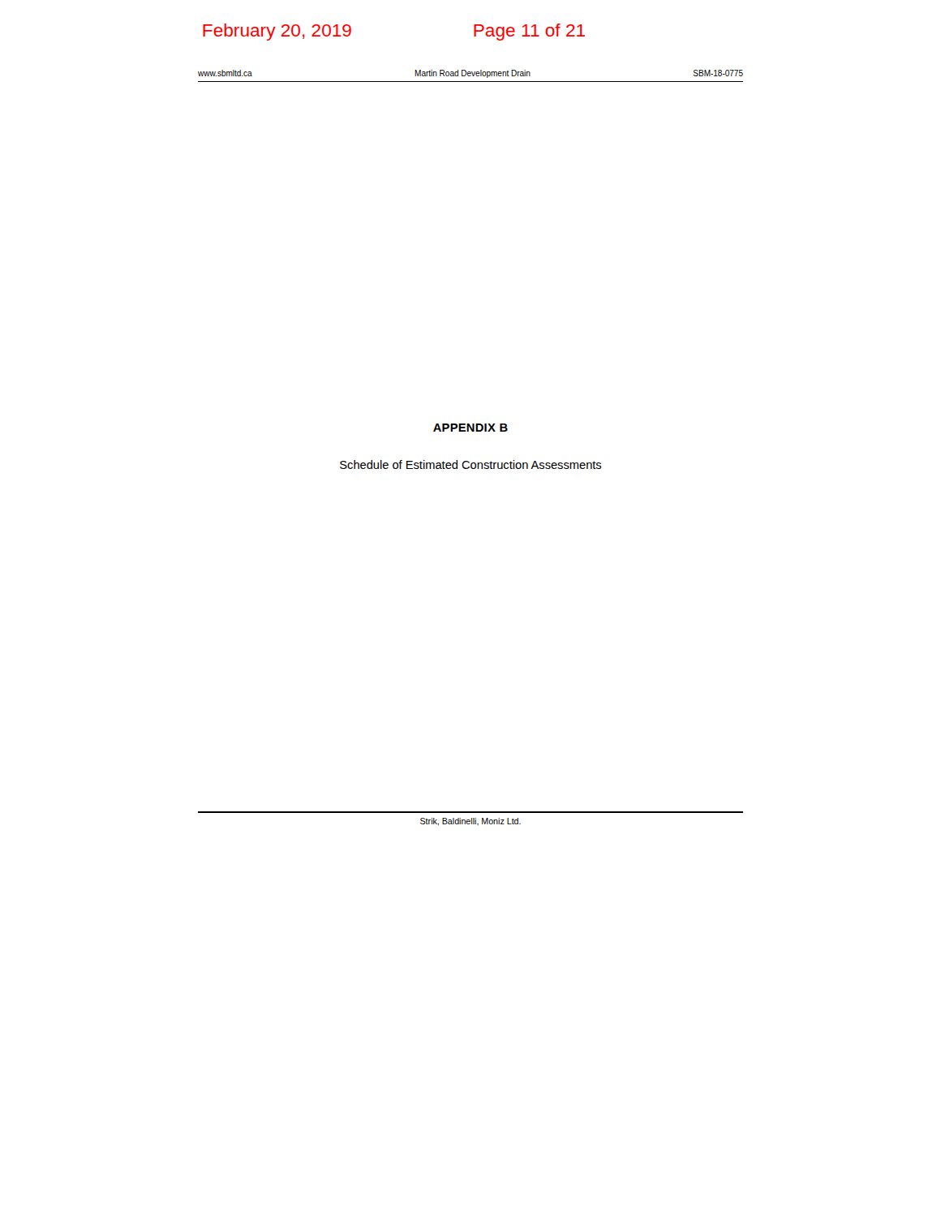February 20, 2019 Page 11 of 21
www.sbmltd.ca
Martin Road Development Drain
SBM-18-0775
APPENDIX B
Schedule of Estimated Construction Assessments
Strik, Baldinelli, Moniz Ltd.